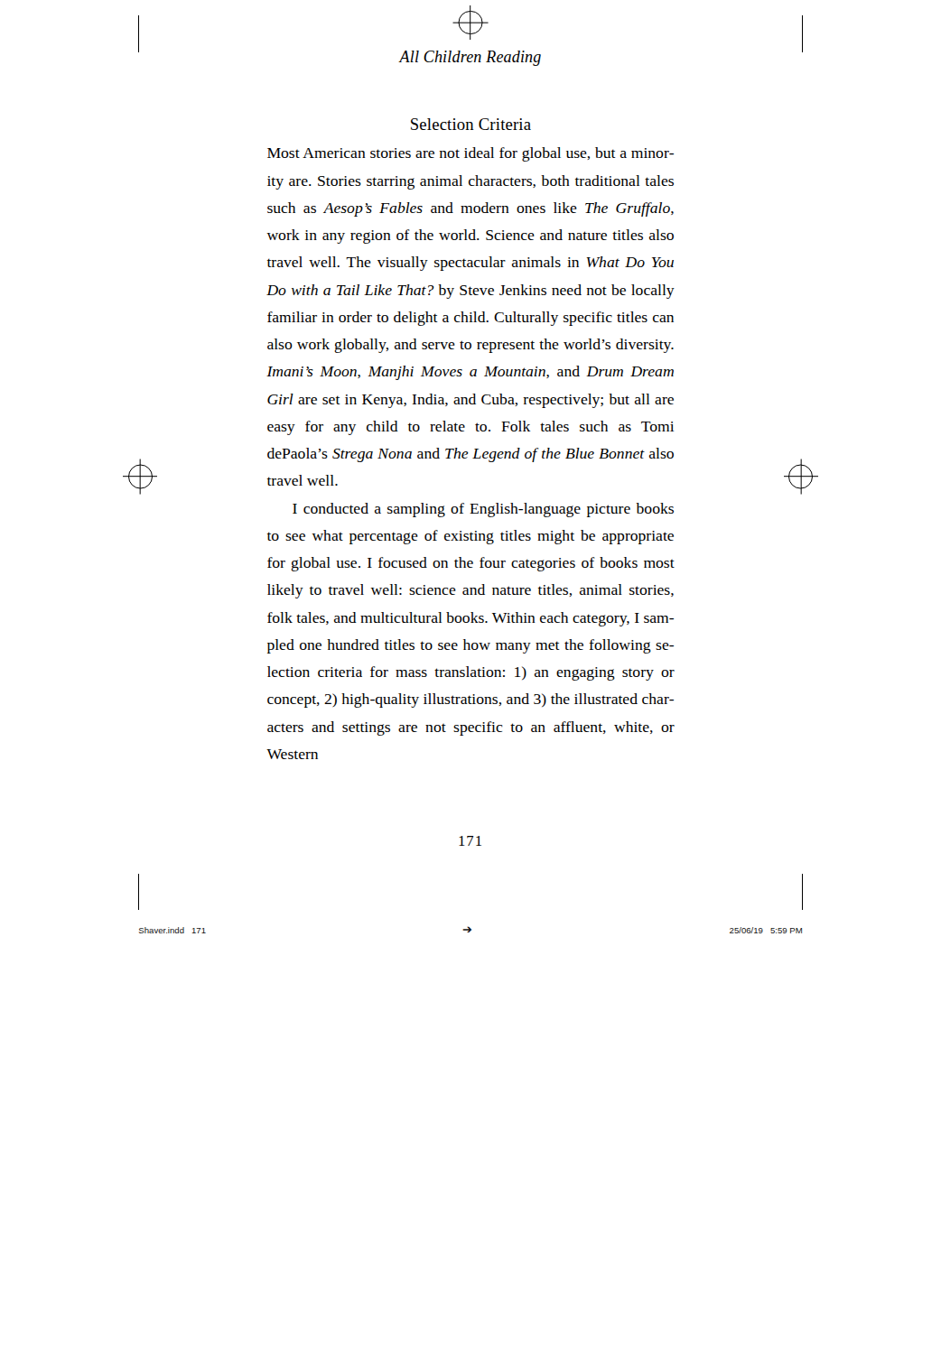All Children Reading
Selection Criteria
Most American stories are not ideal for global use, but a minority are. Stories starring animal characters, both traditional tales such as Aesop’s Fables and modern ones like The Gruffalo, work in any region of the world. Science and nature titles also travel well. The visually spectacular animals in What Do You Do with a Tail Like That? by Steve Jenkins need not be locally familiar in order to delight a child. Culturally specific titles can also work globally, and serve to represent the world’s diversity. Imani’s Moon, Manjhi Moves a Mountain, and Drum Dream Girl are set in Kenya, India, and Cuba, respectively; but all are easy for any child to relate to. Folk tales such as Tomi dePaola’s Strega Nona and The Legend of the Blue Bonnet also travel well.
I conducted a sampling of English-language picture books to see what percentage of existing titles might be appropriate for global use. I focused on the four categories of books most likely to travel well: science and nature titles, animal stories, folk tales, and multicultural books. Within each category, I sampled one hundred titles to see how many met the following selection criteria for mass translation: 1) an engaging story or concept, 2) high-quality illustrations, and 3) the illustrated characters and settings are not specific to an affluent, white, or Western
171
Shaver.indd 171 ➔ 25/06/19 5:59 PM